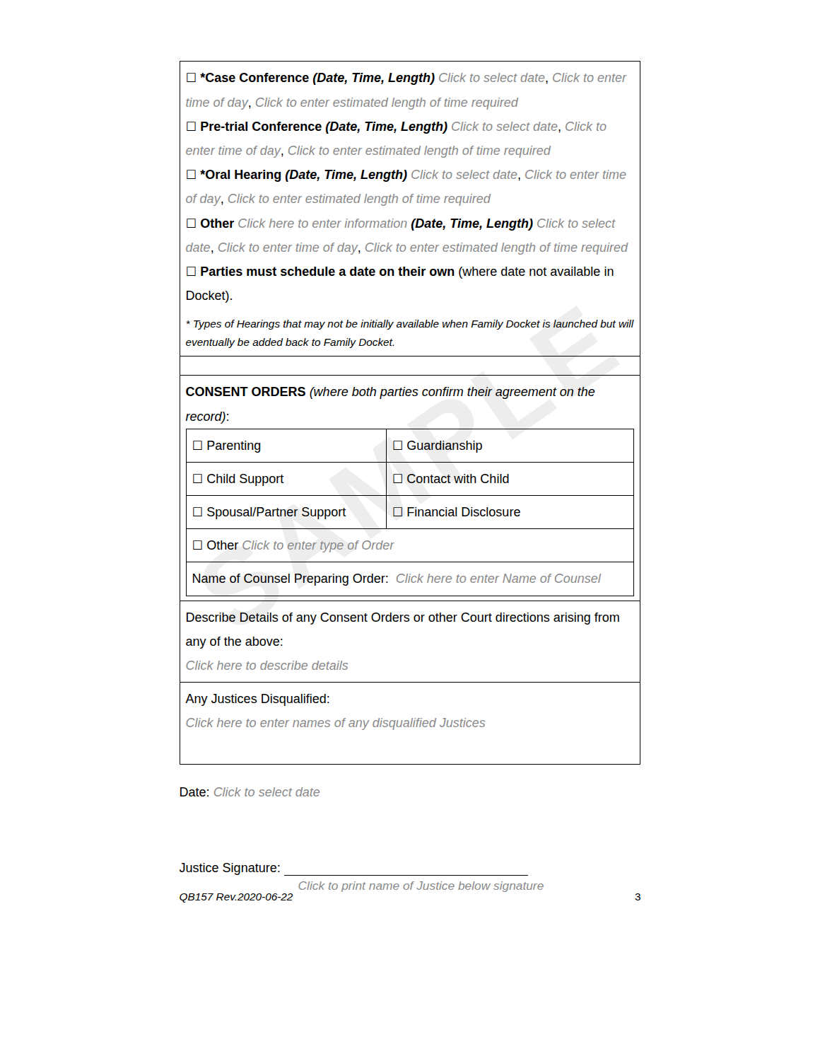SAMPLE
| ☐ *Case Conference (Date, Time, Length) Click to select date , Click to enter time of day , Click to enter estimated length of time required ☐ Pre-trial Conference (Date, Time, Length) Click to select date , Click to enter time of day , Click to enter estimated length of time required ☐ *Oral Hearing (Date, Time, Length) Click to select date , Click to enter time of day , Click to enter estimated length of time required ☐ Other Click here to enter information (Date, Time, Length) Click to select date , Click to enter time of day , Click to enter estimated length of time required ☐ Parties must schedule a date on their own (where date not available in Docket). * Types of Hearings that may not be initially available when Family Docket is launched but will eventually be added back to Family Docket. |
| CONSENT ORDERS (where both parties confirm their agreement on the record) : / ☐ Parenting / ☐ Guardianship / / ☐ Child Support / ☐ Contact with Child / / ☐ Spousal/Partner Support / ☐ Financial Disclosure / / ☐ Other Click to enter type of Order / / Name of Counsel Preparing Order: Click here to enter Name of Counsel / |
| Describe Details of any Consent Orders or other Court directions arising from any of the above: Click here to describe details |
| Any Justices Disqualified: Click here to enter names of any disqualified Justices |
Date: Click to select date
Justice Signature:
Click to print name of Justice below signature
QB157 Rev.2020-06-22 3